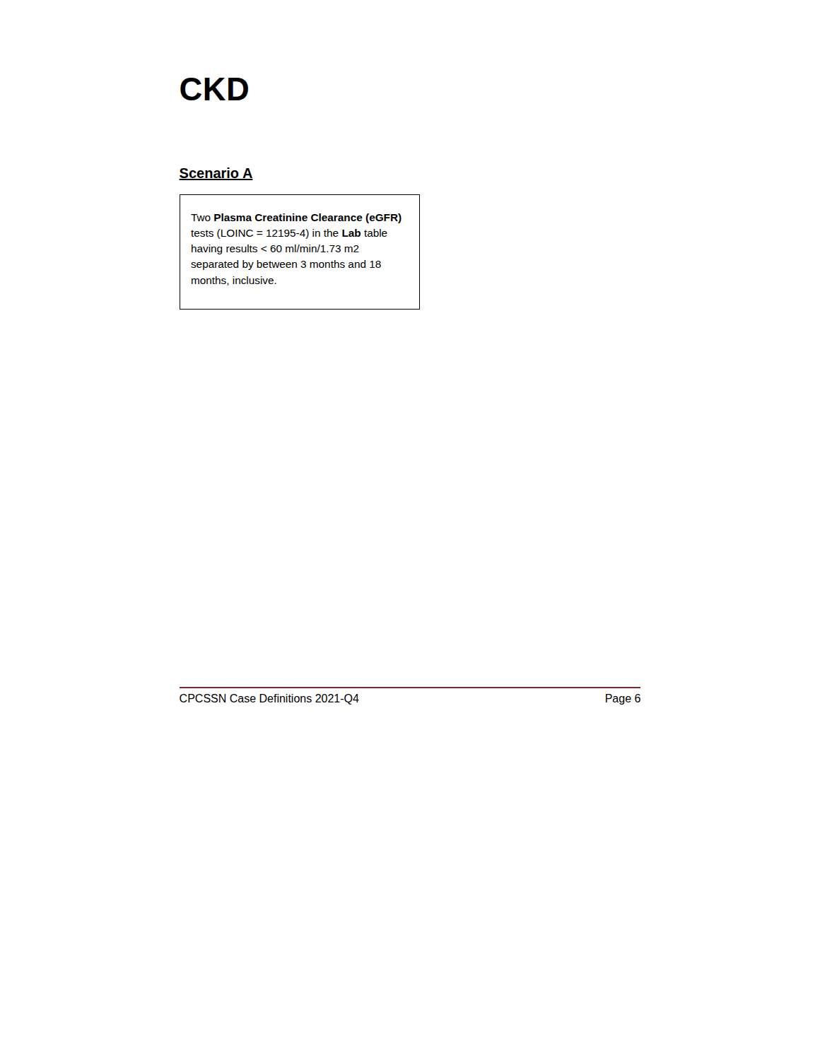CKD
Scenario A
Two Plasma Creatinine Clearance (eGFR) tests (LOINC = 12195-4) in the Lab table having results < 60 ml/min/1.73 m2 separated by between 3 months and 18 months, inclusive.
CPCSSN Case Definitions 2021-Q4 Page 6